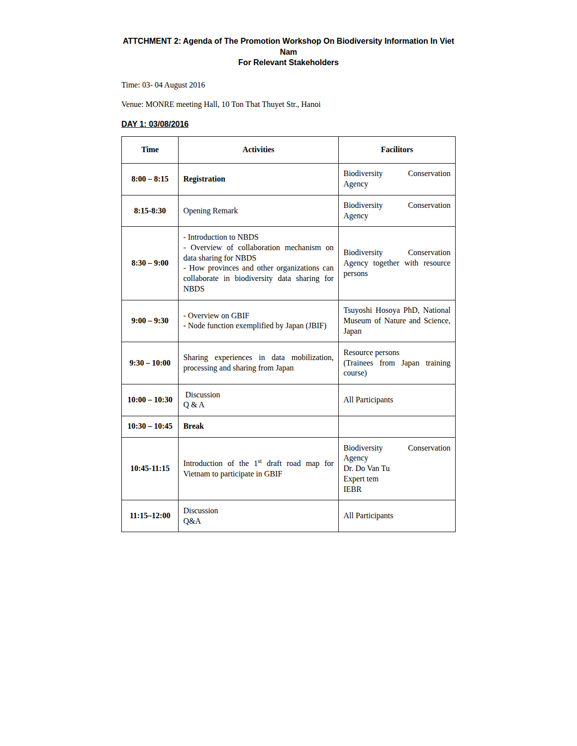ATTCHMENT 2: Agenda of The Promotion Workshop On Biodiversity Information In Viet Nam
For Relevant Stakeholders
Time: 03- 04 August 2016
Venue: MONRE meeting Hall, 10 Ton That Thuyet Str., Hanoi
DAY 1: 03/08/2016
| Time | Activities | Facilitors |
| --- | --- | --- |
| 8:00 – 8:15 | Registration | Biodiversity Conservation Agency |
| 8:15-8:30 | Opening Remark | Biodiversity Conservation Agency |
| 8:30 – 9:00 | - Introduction to NBDS - Overview of collaboration mechanism on data sharing for NBDS - How provinces and other organizations can collaborate in biodiversity data sharing for NBDS | Biodiversity Conservation Agency together with resource persons |
| 9:00 – 9:30 | - Overview on GBIF - Node function exemplified by Japan (JBIF) | Tsuyoshi Hosoya PhD, National Museum of Nature and Science, Japan |
| 9:30 – 10:00 | Sharing experiences in data mobilization, processing and sharing from Japan | Resource persons (Trainees from Japan training course) |
| 10:00 – 10:30 | Discussion Q & A | All Participants |
| 10:30 – 10:45 | Break | |
| 10:45-11:15 | Introduction of the 1 st draft road map for Vietnam to participate in GBIF | Biodiversity Conservation Agency Dr. Do Van Tu Expert tem IEBR |
| 11:15–12:00 | Discussion Q&A | All Participants |